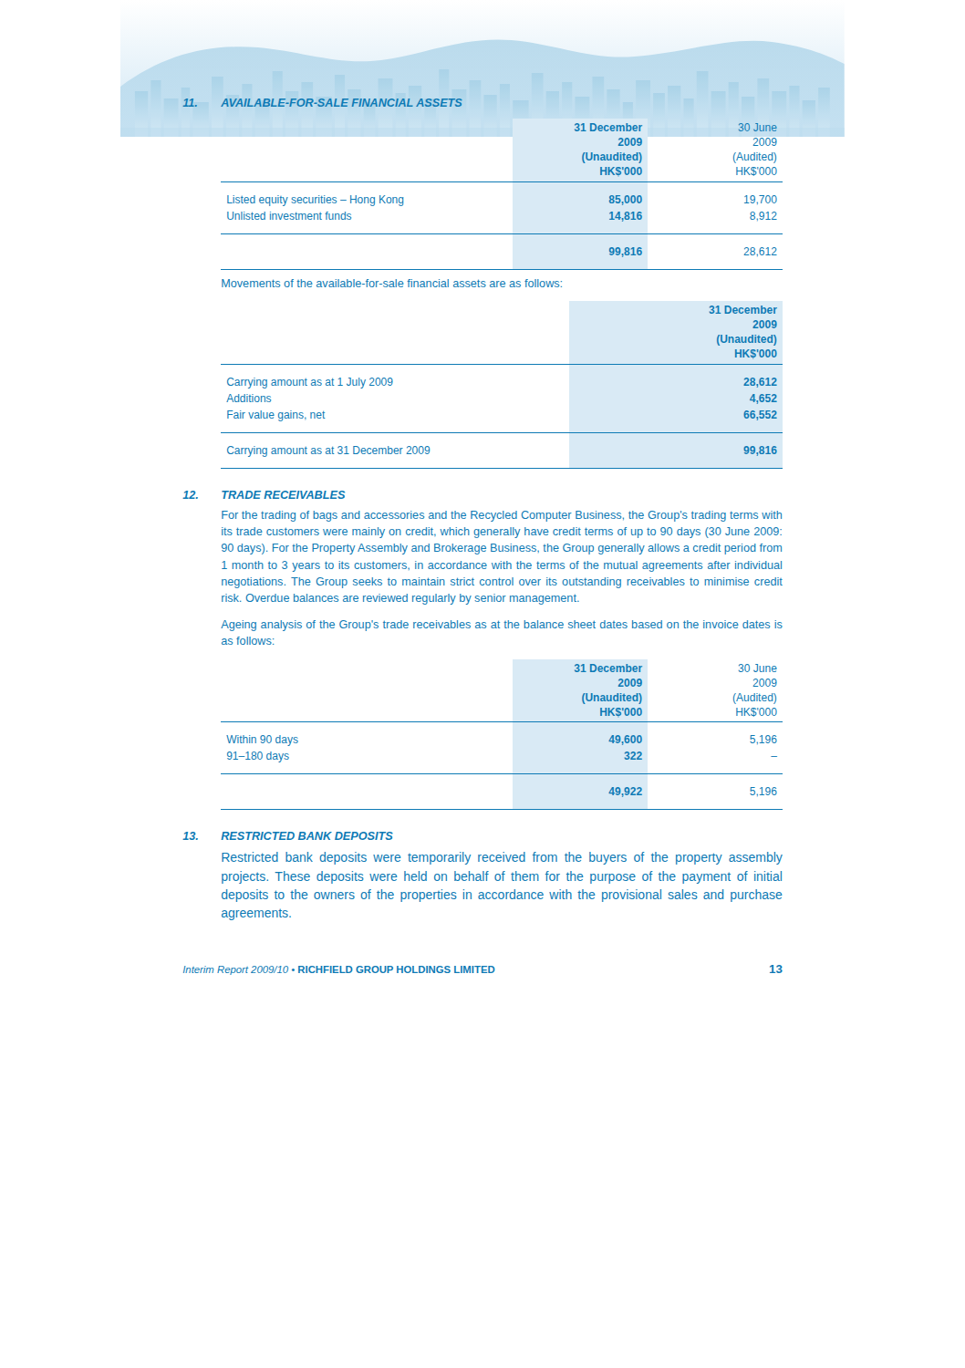11.
Available-for-sale financial assets
| | 31 December 2009 (Unaudited) HK$'000 | 30 June 2009 (Audited) HK$'000 |
| Listed equity securities – Hong Kong | 85,000 | 19,700 |
| Unlisted investment funds | 14,816 | 8,912 |
| | 99,816 | 28,612 |
Movements of the available-for-sale financial assets are as follows:
| | 31 December 2009 (Unaudited) HK$'000 |
| Carrying amount as at 1 July 2009 | 28,612 |
| Additions | 4,652 |
| Fair value gains, net | 66,552 |
| Carrying amount as at 31 December 2009 | 99,816 |
12.
Trade receivables
For the trading of bags and accessories and the Recycled Computer Business, the Group's trading terms with its trade customers were mainly on credit, which generally have credit terms of up to 90 days (30 June 2009: 90 days). For the Property Assembly and Brokerage Business, the Group generally allows a credit period from 1 month to 3 years to its customers, in accordance with the terms of the mutual agreements after individual negotiations. The Group seeks to maintain strict control over its outstanding receivables to minimise credit risk. Overdue balances are reviewed regularly by senior management.
Ageing analysis of the Group's trade receivables as at the balance sheet dates based on the invoice dates is as follows:
| | 31 December 2009 (Unaudited) HK$'000 | 30 June 2009 (Audited) HK$'000 |
| Within 90 days | 49,600 | 5,196 |
| 91–180 days | 322 | – |
| | 49,922 | 5,196 |
13.
Restricted bank deposits
Restricted bank deposits were temporarily received from the buyers of the property assembly projects. These deposits were held on behalf of them for the purpose of the payment of initial deposits to the owners of the properties in accordance with the provisional sales and purchase agreements.
Interim Report 2009/10 • RICHFIELD GROUP HOLDINGS LIMITED
13